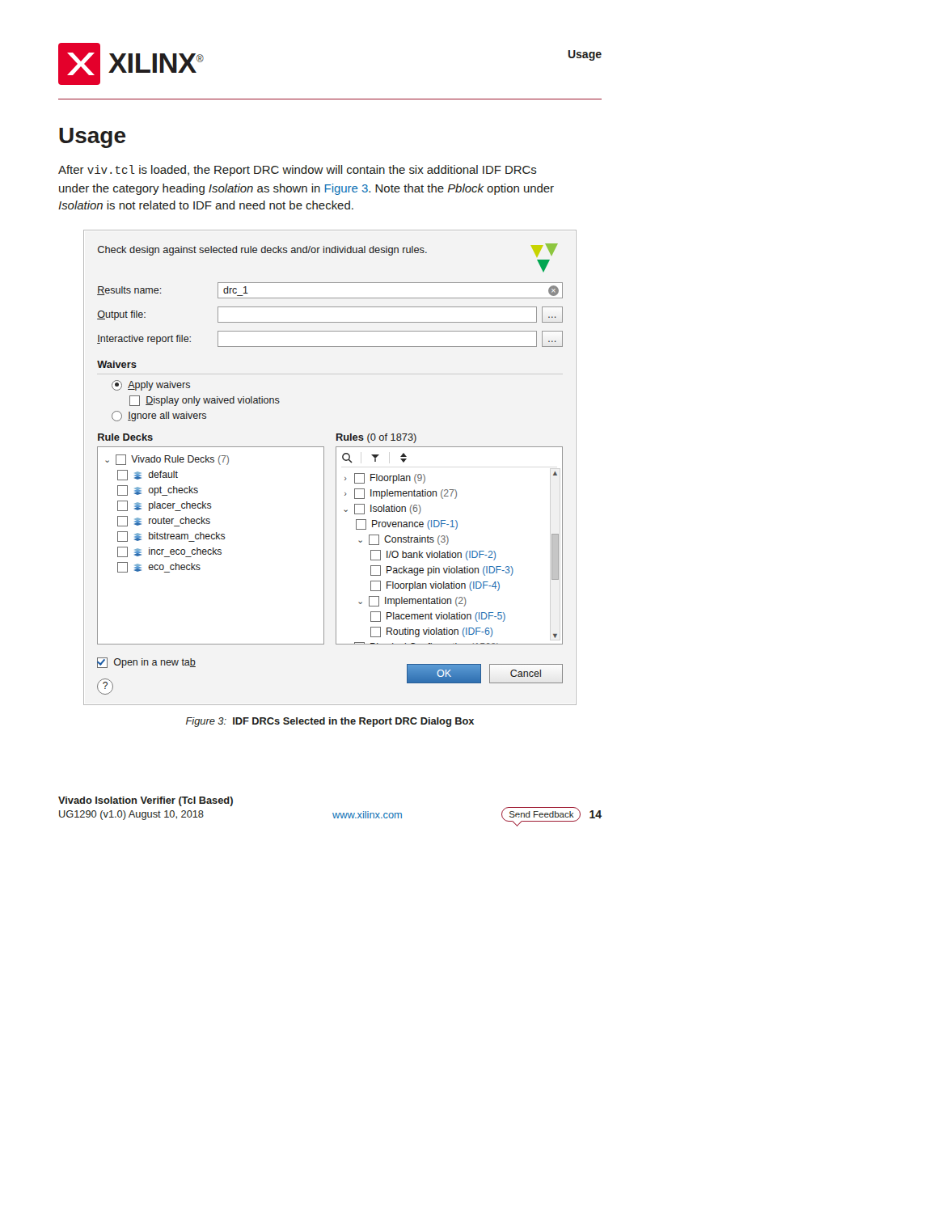XILINX®
Usage
Usage
After viv.tcl is loaded, the Report DRC window will contain the six additional IDF DRCs under the category heading Isolation as shown in Figure 3. Note that the Pblock option under Isolation is not related to IDF and need not be checked.
Check design against selected rule decks and/or individual design rules.
Results name:
drc_1×
Output file:
…
Interactive report file:
…
Waivers
Apply waivers
Display only waived violations
Ignore all waivers
Rule Decks
⌄ Vivado Rule Decks (7)
default
opt_checks
placer_checks
router_checks
bitstream_checks
incr_eco_checks
eco_checks
Rules (0 of 1873)
› Floorplan (9)
› Implementation (27)
⌄ Isolation (6)
Provenance (IDF-1)
⌄ Constraints (3)
I/O bank violation (IDF-2)
Package pin violation (IDF-3)
Floorplan violation (IDF-4)
⌄ Implementation (2)
Placement violation (IDF-5)
Routing violation (IDF-6)
› Physical Configuration (1568)
› DRC System (1)
› adv wizio (2)
▲
▼
Open in a new tab
?
OK
Cancel
Figure 3: IDF DRCs Selected in the Report DRC Dialog Box
Vivado Isolation Verifier (Tcl Based)
UG1290 (v1.0) August 10, 2018
www.xilinx.com
Send Feedback
14